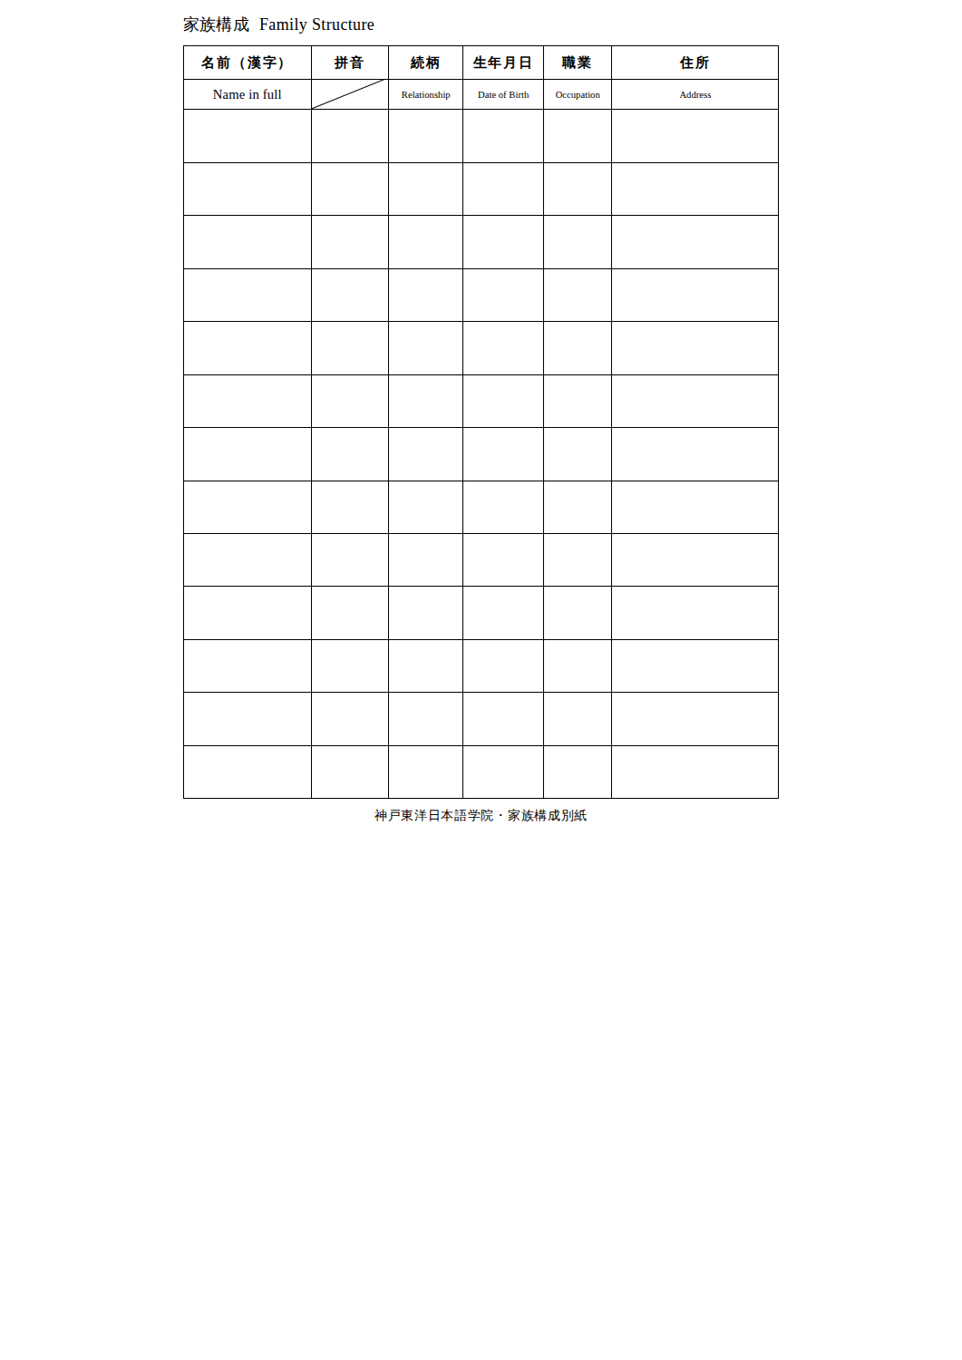家族構成Family Structure
| 名前（漢字） | 拼音 | 続柄 | 生年月日 | 職業 | 住所 |
| --- | --- | --- | --- | --- | --- |
| Name in full | | Relationship | Date of Birth | Occupation | Address |
神戸東洋日本語学院・家族構成別紙